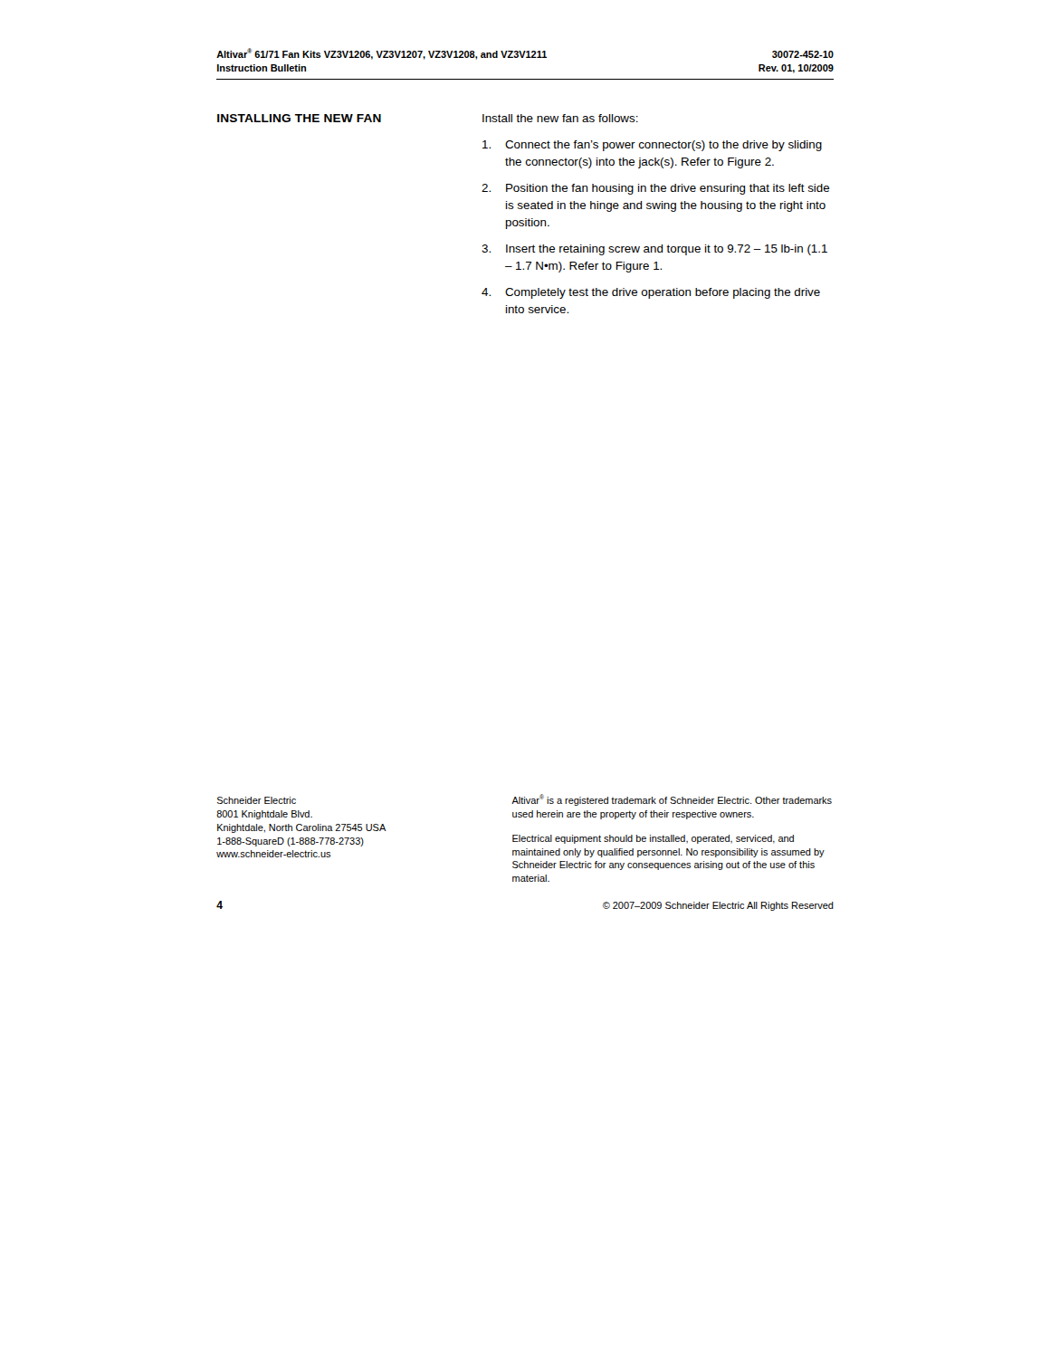Altivar® 61/71 Fan Kits VZ3V1206, VZ3V1207, VZ3V1208, and VZ3V1211
Instruction Bulletin
30072-452-10
Rev. 01, 10/2009
INSTALLING THE NEW FAN
Install the new fan as follows:
1. Connect the fan’s power connector(s) to the drive by sliding the connector(s) into the jack(s). Refer to Figure 2.
2. Position the fan housing in the drive ensuring that its left side is seated in the hinge and swing the housing to the right into position.
3. Insert the retaining screw and torque it to 9.72 – 15 lb-in (1.1 – 1.7 N•m). Refer to Figure 1.
4. Completely test the drive operation before placing the drive into service.
Schneider Electric
8001 Knightdale Blvd.
Knightdale, North Carolina 27545 USA
1-888-SquareD (1-888-778-2733)
www.schneider-electric.us
Altivar® is a registered trademark of Schneider Electric. Other trademarks used herein are the property of their respective owners.
Electrical equipment should be installed, operated, serviced, and maintained only by qualified personnel. No responsibility is assumed by Schneider Electric for any consequences arising out of the use of this material.
4
© 2007–2009 Schneider Electric All Rights Reserved